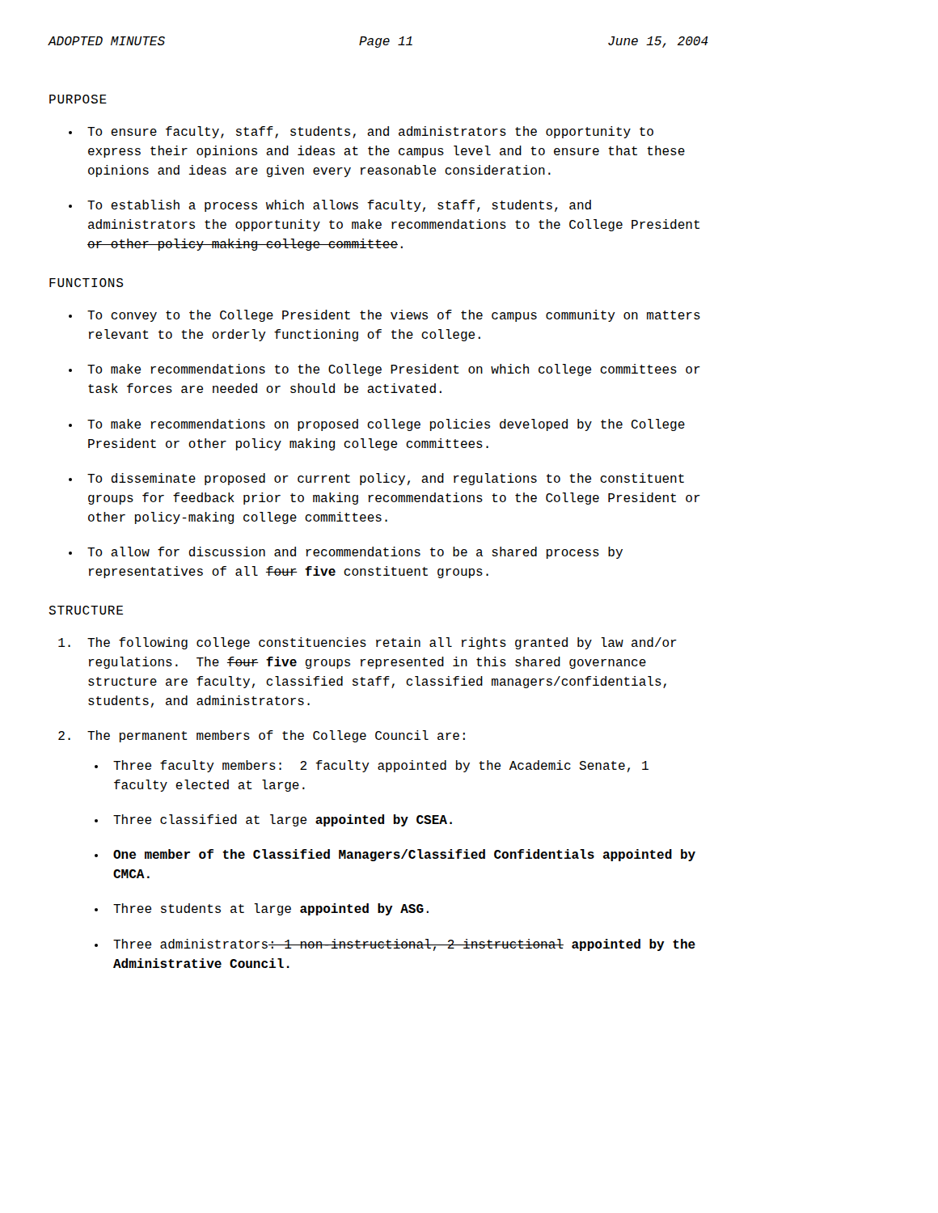ADOPTED MINUTES Page 11 June 15, 2004
PURPOSE
To ensure faculty, staff, students, and administrators the opportunity to express their opinions and ideas at the campus level and to ensure that these opinions and ideas are given every reasonable consideration.
To establish a process which allows faculty, staff, students, and administrators the opportunity to make recommendations to the College President or other policy making college committee.
FUNCTIONS
To convey to the College President the views of the campus community on matters relevant to the orderly functioning of the college.
To make recommendations to the College President on which college committees or task forces are needed or should be activated.
To make recommendations on proposed college policies developed by the College President or other policy making college committees.
To disseminate proposed or current policy, and regulations to the constituent groups for feedback prior to making recommendations to the College President or other policy-making college committees.
To allow for discussion and recommendations to be a shared process by representatives of all four five constituent groups.
STRUCTURE
The following college constituencies retain all rights granted by law and/or regulations. The four five groups represented in this shared governance structure are faculty, classified staff, classified managers/confidentials, students, and administrators.
The permanent members of the College Council are:
Three faculty members: 2 faculty appointed by the Academic Senate, 1 faculty elected at large.
Three classified at large appointed by CSEA.
One member of the Classified Managers/Classified Confidentials appointed by CMCA.
Three students at large appointed by ASG.
Three administrators: 1 non-instructional, 2 instructional appointed by the Administrative Council.